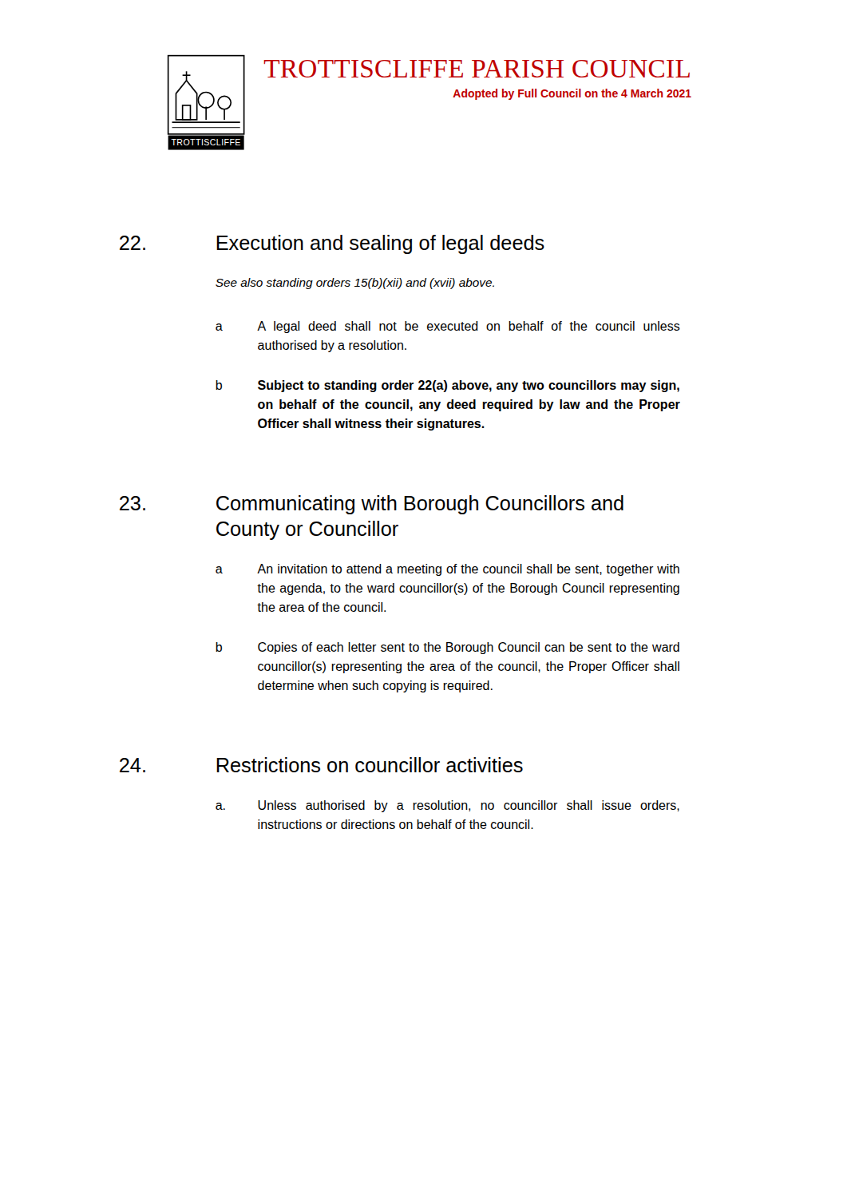TROTTISCLIFFE
TROTTISCLIFFE PARISH COUNCIL
Adopted by Full Council on the 4 March 2021
22. Execution and sealing of legal deeds
See also standing orders 15(b)(xii) and (xvii) above.
a
A legal deed shall not be executed on behalf of the council unless authorised by a resolution.
b
Subject to standing order 22(a) above, any two councillors may sign, on behalf of the council, any deed required by law and the Proper Officer shall witness their signatures.
23. Communicating with Borough Councillors and County or Councillor
a
An invitation to attend a meeting of the council shall be sent, together with the agenda, to the ward councillor(s) of the Borough Council representing the area of the council.
b
Copies of each letter sent to the Borough Council can be sent to the ward councillor(s) representing the area of the council, the Proper Officer shall determine when such copying is required.
24. Restrictions on councillor activities
a.
Unless authorised by a resolution, no councillor shall issue orders, instructions or directions on behalf of the council.